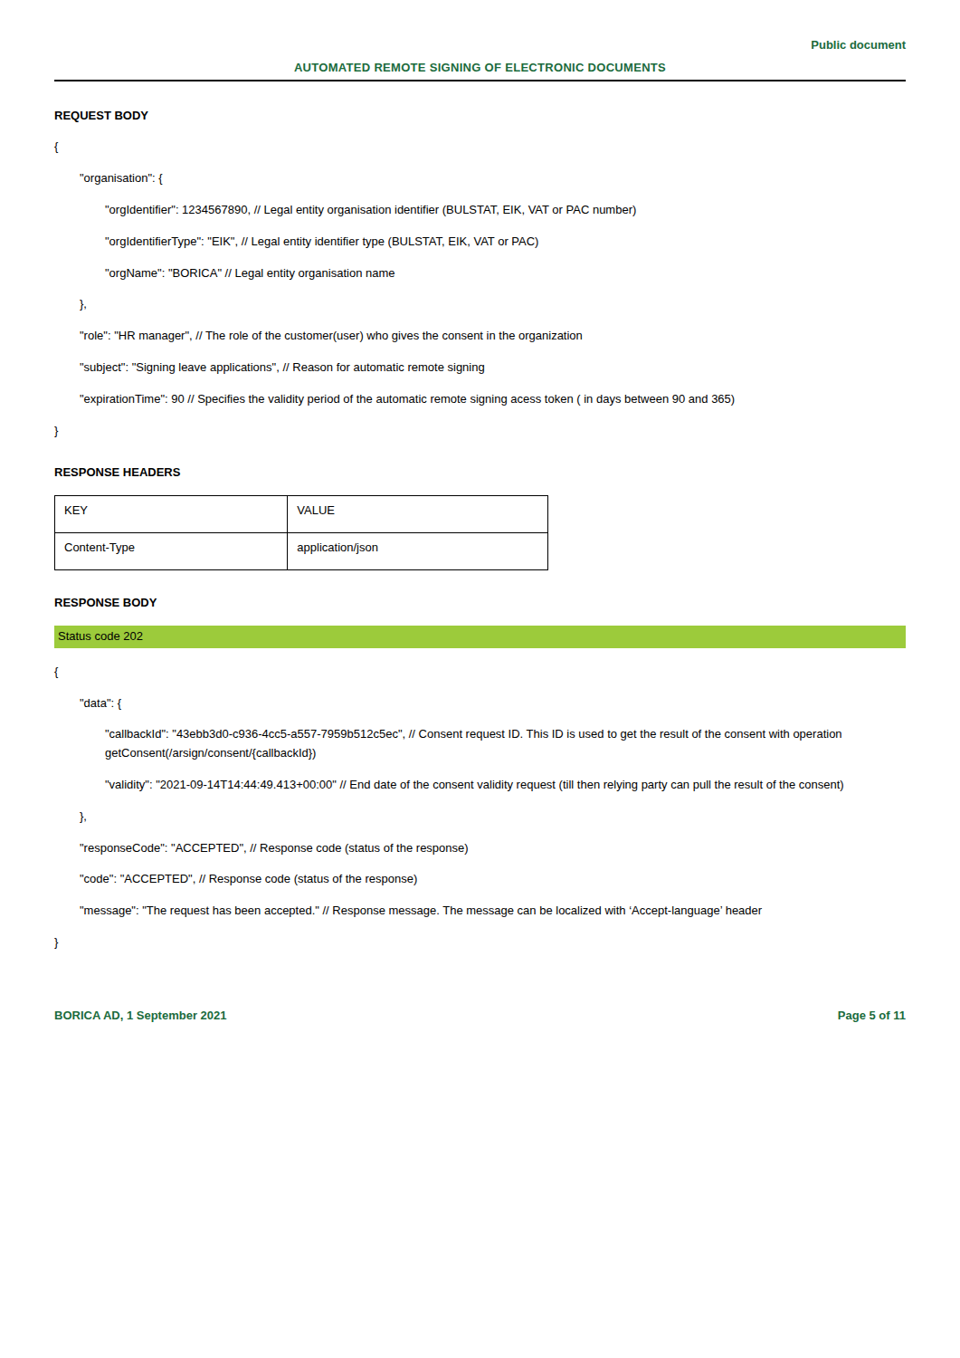Public document
AUTOMATED REMOTE SIGNING OF ELECTRONIC DOCUMENTS
REQUEST BODY
{
"organisation": {
"orgIdentifier": 1234567890, // Legal entity organisation identifier (BULSTAT, EIK, VAT or PAC number)
"orgIdentifierType": "EIK", // Legal entity identifier type (BULSTAT, EIK, VAT or PAC)
"orgName": "BORICA" // Legal entity organisation name
},
"role": "HR manager", // The role of the customer(user) who gives the consent in the organization
"subject": "Signing leave applications", // Reason for automatic remote signing
"expirationTime": 90 // Specifies the validity period of the automatic remote signing acess token ( in days between 90 and 365)
}
RESPONSE HEADERS
| KEY | VALUE |
| Content-Type | application/json |
RESPONSE BODY
Status code 202
{
"data": {
"callbackId": "43ebb3d0-c936-4cc5-a557-7959b512c5ec", // Consent request ID. This ID is used to get the result of the consent with operation getConsent(/arsign/consent/{callbackId})
"validity": "2021-09-14T14:44:49.413+00:00" // End date of the consent validity request (till then relying party can pull the result of the consent)
},
"responseCode": "ACCEPTED", // Response code (status of the response)
"code": "ACCEPTED", // Response code (status of the response)
"message": "The request has been accepted." // Response message. The message can be localized with ‘Accept-language’ header
}
BORICA AD, 1 September 2021 Page 5 of 11